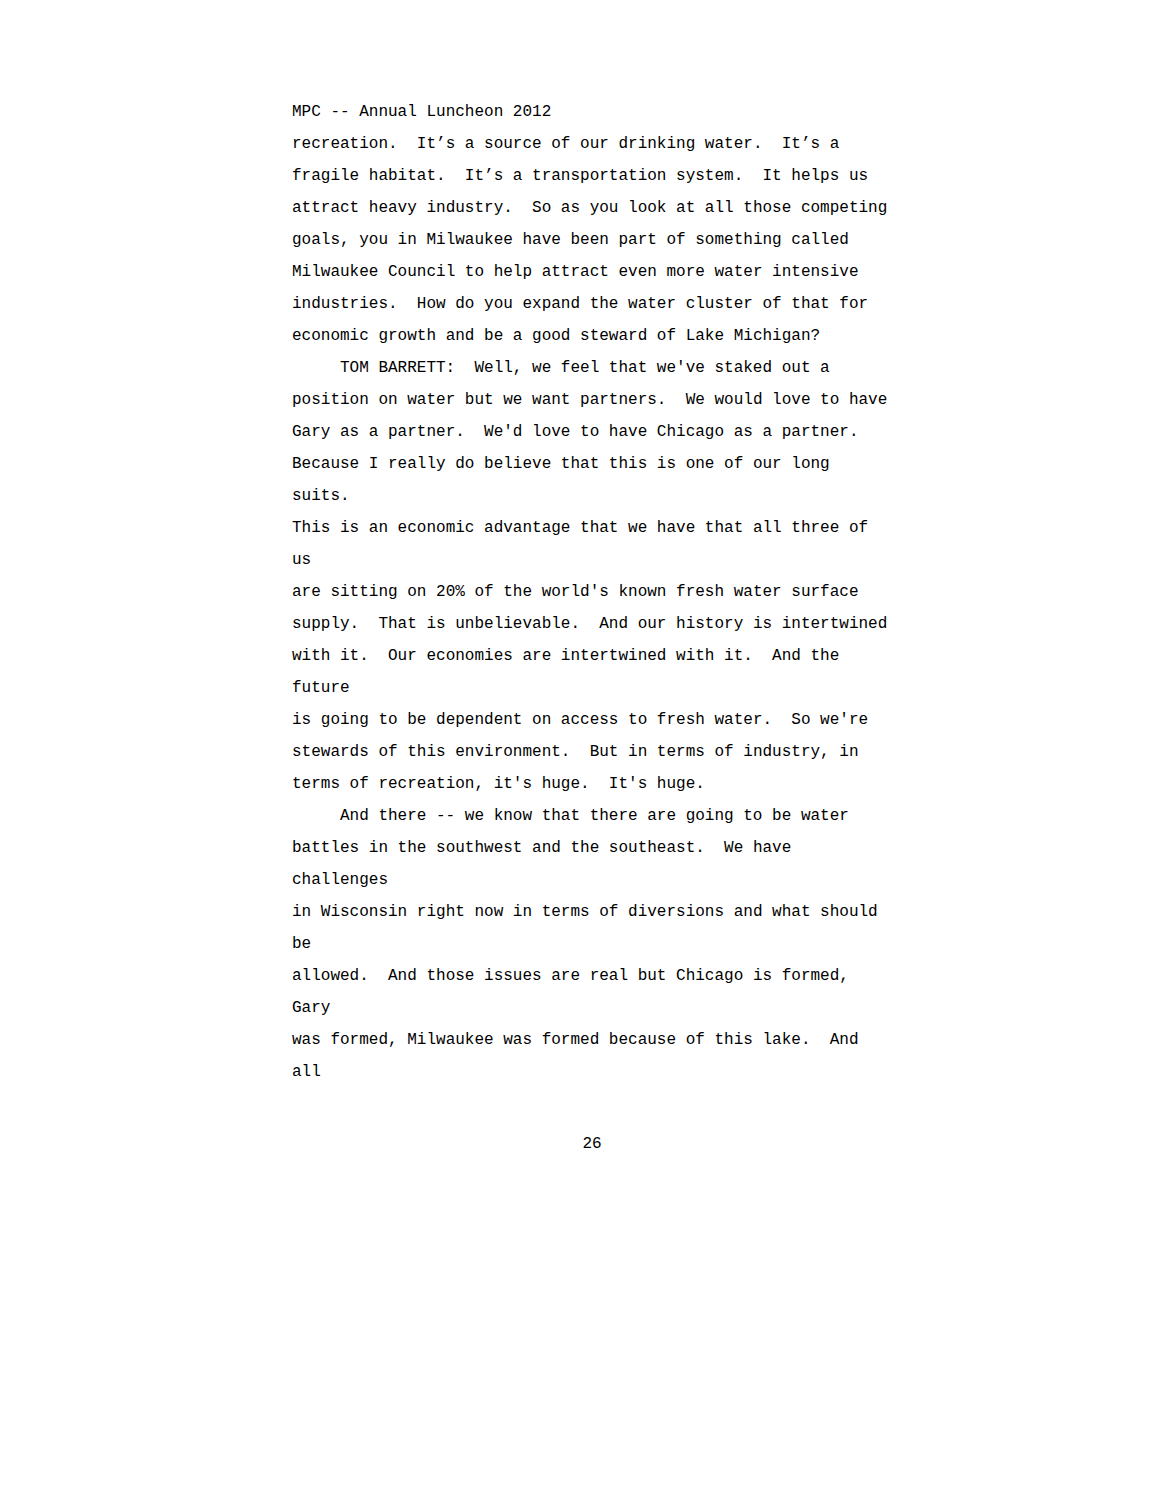MPC -- Annual Luncheon 2012
recreation. It’s a source of our drinking water. It’s a
fragile habitat. It’s a transportation system. It helps us
attract heavy industry. So as you look at all those competing
goals, you in Milwaukee have been part of something called
Milwaukee Council to help attract even more water intensive
industries. How do you expand the water cluster of that for
economic growth and be a good steward of Lake Michigan?
TOM BARRETT: Well, we feel that we've staked out a
position on water but we want partners. We would love to have
Gary as a partner. We'd love to have Chicago as a partner.
Because I really do believe that this is one of our long suits.
This is an economic advantage that we have that all three of us
are sitting on 20% of the world's known fresh water surface
supply. That is unbelievable. And our history is intertwined
with it. Our economies are intertwined with it. And the future
is going to be dependent on access to fresh water. So we're
stewards of this environment. But in terms of industry, in
terms of recreation, it's huge. It's huge.
And there -- we know that there are going to be water
battles in the southwest and the southeast. We have challenges
in Wisconsin right now in terms of diversions and what should be
allowed. And those issues are real but Chicago is formed, Gary
was formed, Milwaukee was formed because of this lake. And all
26